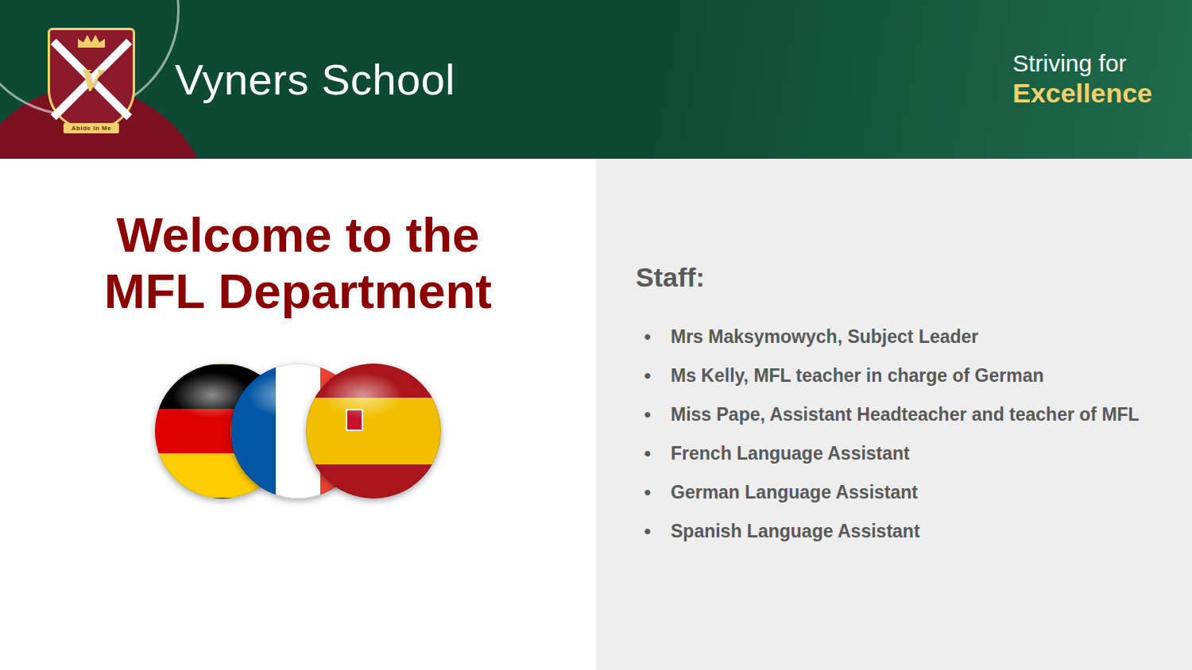V Abide In Me
Vyners School
Striving for Excellence
Welcome to the MFL Department
Staff:
Mrs Maksymowych, Subject Leader
Ms Kelly, MFL teacher in charge of German
Miss Pape, Assistant Headteacher and teacher of MFL
French Language Assistant
German Language Assistant
Spanish Language Assistant